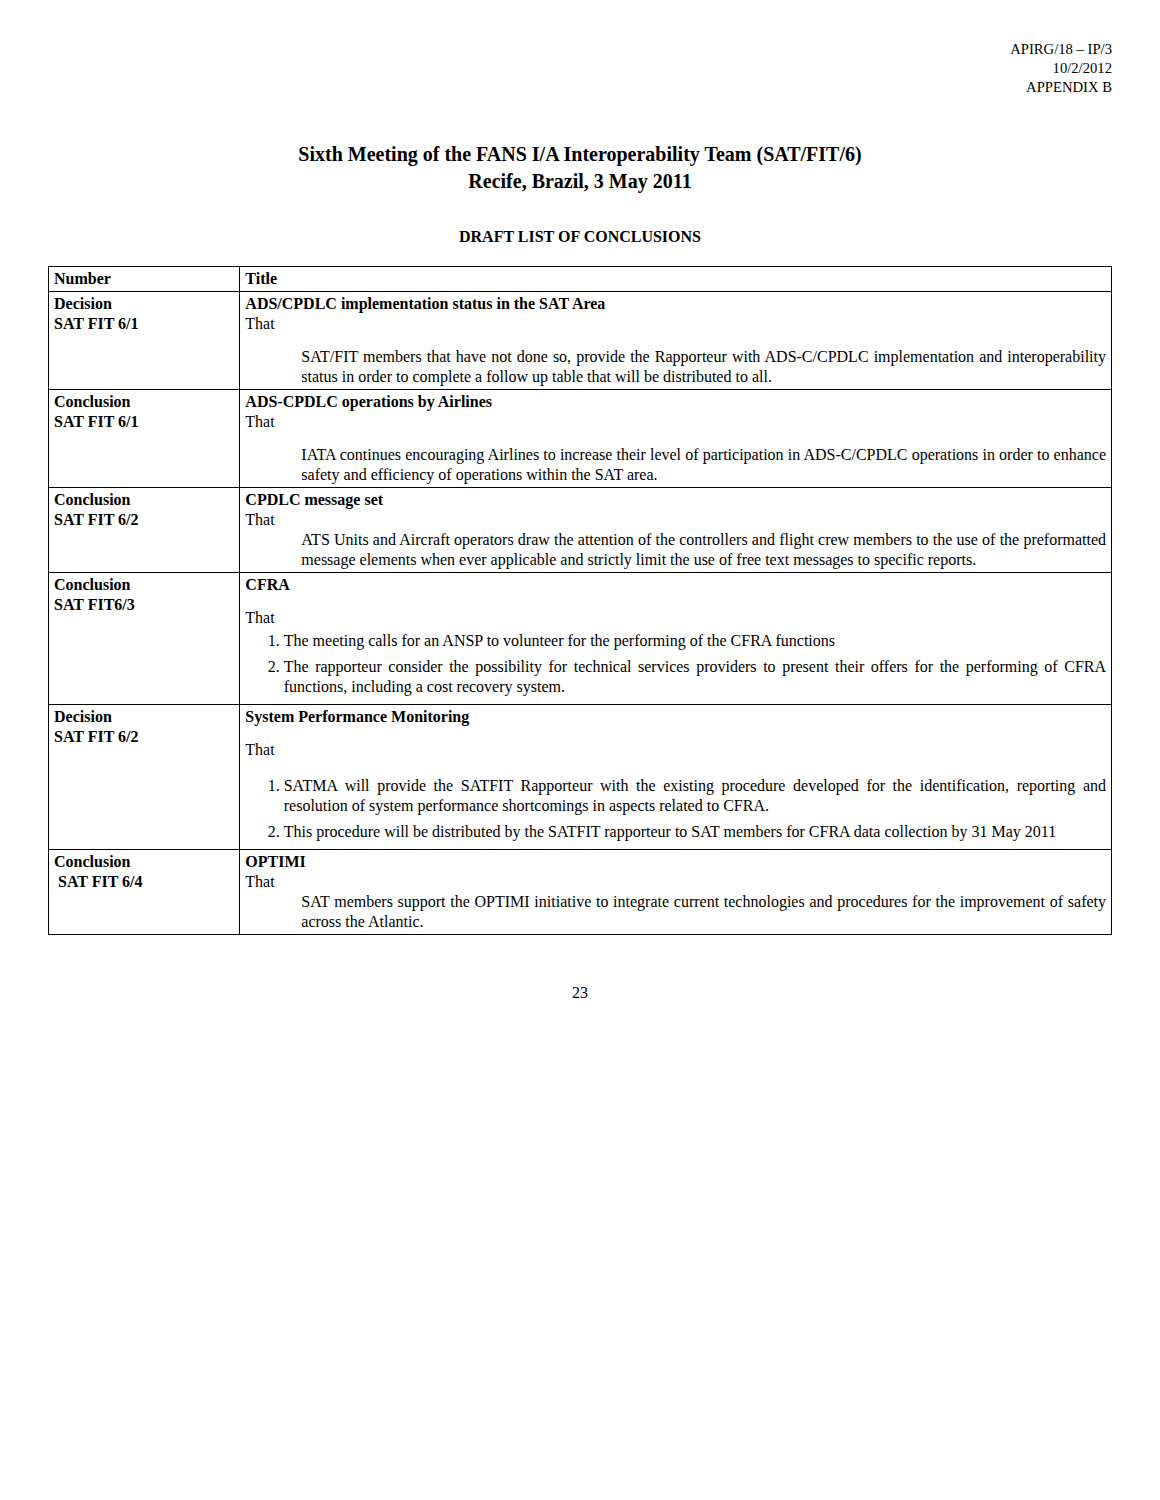APIRG/18 – IP/3
10/2/2012
APPENDIX B
Sixth Meeting of the FANS I/A Interoperability Team (SAT/FIT/6)
Recife, Brazil, 3 May 2011
DRAFT LIST OF CONCLUSIONS
| Number | Title |
| --- | --- |
| Decision SAT FIT 6/1 | ADS/CPDLC implementation status in the SAT Area That SAT/FIT members that have not done so, provide the Rapporteur with ADS-C/CPDLC implementation and interoperability status in order to complete a follow up table that will be distributed to all. |
| Conclusion SAT FIT 6/1 | ADS-CPDLC operations by Airlines That IATA continues encouraging Airlines to increase their level of participation in ADS-C/CPDLC operations in order to enhance safety and efficiency of operations within the SAT area. |
| Conclusion SAT FIT 6/2 | CPDLC message set That ATS Units and Aircraft operators draw the attention of the controllers and flight crew members to the use of the preformatted message elements when ever applicable and strictly limit the use of free text messages to specific reports. |
| Conclusion SAT FIT6/3 | CFRA That The meeting calls for an ANSP to volunteer for the performing of the CFRA functions The rapporteur consider the possibility for technical services providers to present their offers for the performing of CFRA functions, including a cost recovery system. |
| Decision SAT FIT 6/2 | System Performance Monitoring That SATMA will provide the SATFIT Rapporteur with the existing procedure developed for the identification, reporting and resolution of system performance shortcomings in aspects related to CFRA. This procedure will be distributed by the SATFIT rapporteur to SAT members for CFRA data collection by 31 May 2011 |
| Conclusion SAT FIT 6/4 | OPTIMI That SAT members support the OPTIMI initiative to integrate current technologies and procedures for the improvement of safety across the Atlantic. |
23